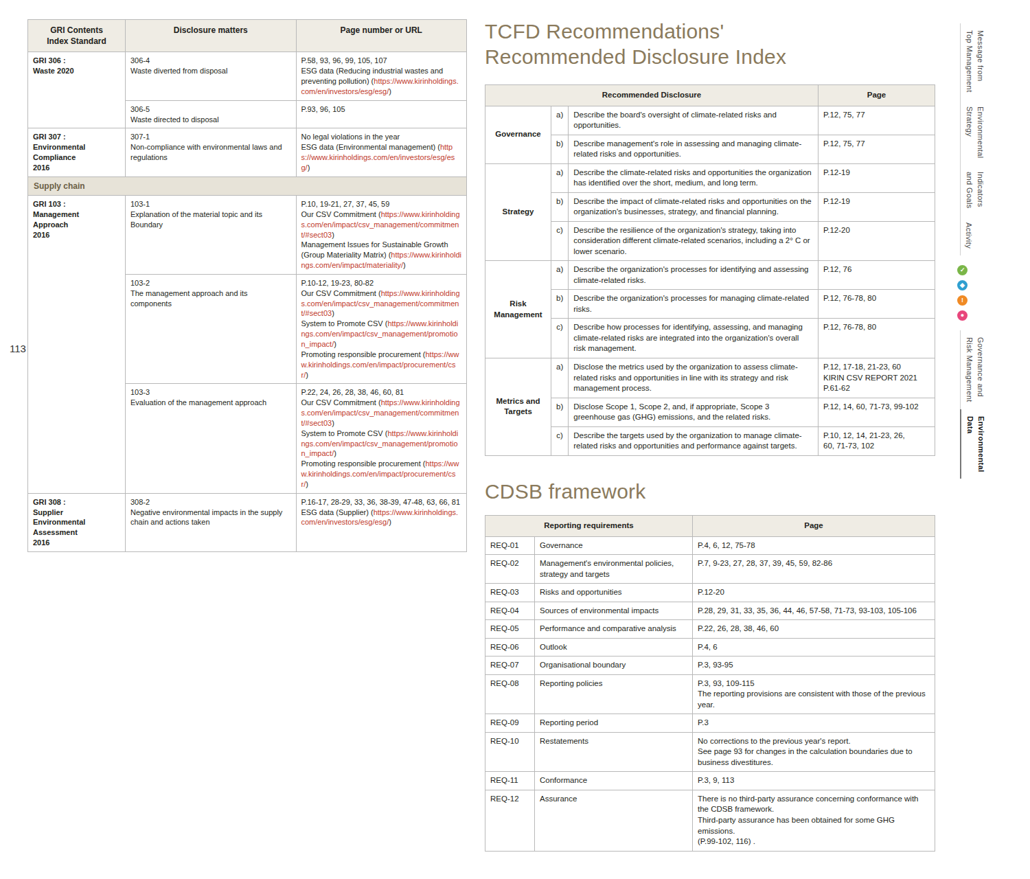113
| GRI Contents Index Standard | Disclosure matters | Page number or URL |
| --- | --- | --- |
| GRI 306 : Waste 2020 | 306-4 Waste diverted from disposal | P.58, 93, 96, 99, 105, 107 ESG data (Reducing industrial wastes and preventing pollution) ( https://www.kirinholdings.com/en/investors/esg/esg/ ) |
| 306-5 Waste directed to disposal | P.93, 96, 105 |
| GRI 307 : Environmental Compliance 2016 | 307-1 Non-compliance with environmental laws and regulations | No legal violations in the year ESG data (Environmental management) ( https://www.kirinholdings.com/en/investors/esg/esg/ ) |
| Supply chain |
| GRI 103 : Management Approach 2016 | 103-1 Explanation of the material topic and its Boundary | P.10, 19-21, 27, 37, 45, 59 Our CSV Commitment ( https://www.kirinholdings.com/en/impact/csv_management/commitment/#sect03 ) Management Issues for Sustainable Growth (Group Materiality Matrix) ( https://www.kirinholdings.com/en/impact/materiality/ ) |
| 103-2 The management approach and its components | P.10-12, 19-23, 80-82 Our CSV Commitment ( https://www.kirinholdings.com/en/impact/csv_management/commitment/#sect03 ) System to Promote CSV ( https://www.kirinholdings.com/en/impact/csv_management/promotion_impact/ ) Promoting responsible procurement ( https://www.kirinholdings.com/en/impact/procurement/csr/ ) |
| 103-3 Evaluation of the management approach | P.22, 24, 26, 28, 38, 46, 60, 81 Our CSV Commitment ( https://www.kirinholdings.com/en/impact/csv_management/commitment/#sect03 ) System to Promote CSV ( https://www.kirinholdings.com/en/impact/csv_management/promotion_impact/ ) Promoting responsible procurement ( https://www.kirinholdings.com/en/impact/procurement/csr/ ) |
| GRI 308 : Supplier Environmental Assessment 2016 | 308-2 Negative environmental impacts in the supply chain and actions taken | P.16-17, 28-29, 33, 36, 38-39, 47-48, 63, 66, 81 ESG data (Supplier) ( https://www.kirinholdings.com/en/investors/esg/esg/ ) |
TCFD Recommendations'
Recommended Disclosure Index
| Recommended Disclosure | Page |
| --- | --- |
| Governance | a) | Describe the board's oversight of climate-related risks and opportunities. | P.12, 75, 77 |
| b) | Describe management's role in assessing and managing climate-related risks and opportunities. | P.12, 75, 77 |
| Strategy | a) | Describe the climate-related risks and opportunities the organization has identified over the short, medium, and long term. | P.12-19 |
| b) | Describe the impact of climate-related risks and opportunities on the organization's businesses, strategy, and financial planning. | P.12-19 |
| c) | Describe the resilience of the organization's strategy, taking into consideration different climate-related scenarios, including a 2° C or lower scenario. | P.12-20 |
| Risk Management | a) | Describe the organization's processes for identifying and assessing climate-related risks. | P.12, 76 |
| b) | Describe the organization's processes for managing climate-related risks. | P.12, 76-78, 80 |
| c) | Describe how processes for identifying, assessing, and managing climate-related risks are integrated into the organization's overall risk management. | P.12, 76-78, 80 |
| Metrics and Targets | a) | Disclose the metrics used by the organization to assess climate-related risks and opportunities in line with its strategy and risk management process. | P.12, 17-18, 21-23, 60 KIRIN CSV REPORT 2021 P.61-62 |
| b) | Disclose Scope 1, Scope 2, and, if appropriate, Scope 3 greenhouse gas (GHG) emissions, and the related risks. | P.12, 14, 60, 71-73, 99-102 |
| c) | Describe the targets used by the organization to manage climate-related risks and opportunities and performance against targets. | P.10, 12, 14, 21-23, 26, 60, 71-73, 102 |
CDSB framework
| Reporting requirements | Page |
| --- | --- |
| REQ-01 | Governance | P.4, 6, 12, 75-78 |
| REQ-02 | Management's environmental policies, strategy and targets | P.7, 9-23, 27, 28, 37, 39, 45, 59, 82-86 |
| REQ-03 | Risks and opportunities | P.12-20 |
| REQ-04 | Sources of environmental impacts | P.28, 29, 31, 33, 35, 36, 44, 46, 57-58, 71-73, 93-103, 105-106 |
| REQ-05 | Performance and comparative analysis | P.22, 26, 28, 38, 46, 60 |
| REQ-06 | Outlook | P.4, 6 |
| REQ-07 | Organisational boundary | P.3, 93-95 |
| REQ-08 | Reporting policies | P.3, 93, 109-115 The reporting provisions are consistent with those of the previous year. |
| REQ-09 | Reporting period | P.3 |
| REQ-10 | Restatements | No corrections to the previous year's report. See page 93 for changes in the calculation boundaries due to business divestitures. |
| REQ-11 | Conformance | P.3, 9, 113 |
| REQ-12 | Assurance | There is no third-party assurance concerning conformance with the CDSB framework. Third-party assurance has been obtained for some GHG emissions. (P.99-102, 116) . |
Message from
Top Management
Environmental
Strategy
Indicators
and Goals
Activity
✓ ◆ ! ●
Governance and
Risk Management
Environmental
Data